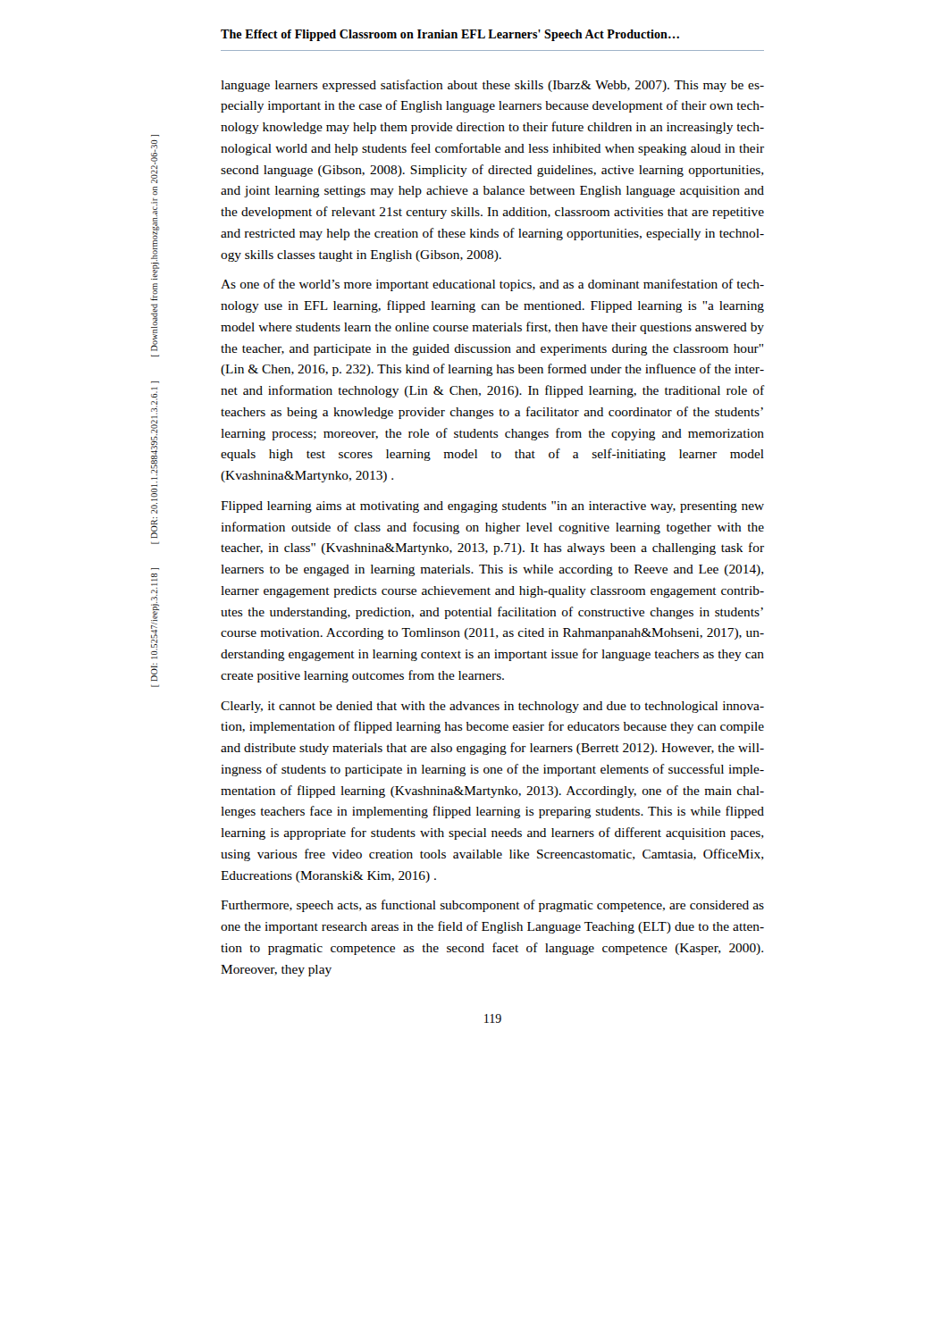[ Downloaded from ieepj.hormozgan.ac.ir on 2022-06-30 ] [ DOR: 20.1001.1.25884395.2021.3.2.6.1 ] [ DOI: 10.52547/ieepj.3.2.118 ]
The Effect of Flipped Classroom on Iranian EFL Learners' Speech Act Production…
language learners expressed satisfaction about these skills (Ibarz& Webb, 2007). This may be especially important in the case of English language learners because development of their own technology knowledge may help them provide direction to their future children in an increasingly technological world and help students feel comfortable and less inhibited when speaking aloud in their second language (Gibson, 2008). Simplicity of directed guidelines, active learning opportunities, and joint learning settings may help achieve a balance between English language acquisition and the development of relevant 21st century skills. In addition, classroom activities that are repetitive and restricted may help the creation of these kinds of learning opportunities, especially in technology skills classes taught in English (Gibson, 2008).
As one of the world’s more important educational topics, and as a dominant manifestation of technology use in EFL learning, flipped learning can be mentioned. Flipped learning is "a learning model where students learn the online course materials first, then have their questions answered by the teacher, and participate in the guided discussion and experiments during the classroom hour" (Lin & Chen, 2016, p. 232). This kind of learning has been formed under the influence of the internet and information technology (Lin & Chen, 2016). In flipped learning, the traditional role of teachers as being a knowledge provider changes to a facilitator and coordinator of the students’ learning process; moreover, the role of students changes from the copying and memorization equals high test scores learning model to that of a self-initiating learner model (Kvashnina&Martynko, 2013) .
Flipped learning aims at motivating and engaging students "in an interactive way, presenting new information outside of class and focusing on higher level cognitive learning together with the teacher, in class" (Kvashnina&Martynko, 2013, p.71). It has always been a challenging task for learners to be engaged in learning materials. This is while according to Reeve and Lee (2014), learner engagement predicts course achievement and high-quality classroom engagement contributes the understanding, prediction, and potential facilitation of constructive changes in students’ course motivation. According to Tomlinson (2011, as cited in Rahmanpanah&Mohseni, 2017), understanding engagement in learning context is an important issue for language teachers as they can create positive learning outcomes from the learners.
Clearly, it cannot be denied that with the advances in technology and due to technological innovation, implementation of flipped learning has become easier for educators because they can compile and distribute study materials that are also engaging for learners (Berrett 2012). However, the willingness of students to participate in learning is one of the important elements of successful implementation of flipped learning (Kvashnina&Martynko, 2013). Accordingly, one of the main challenges teachers face in implementing flipped learning is preparing students. This is while flipped learning is appropriate for students with special needs and learners of different acquisition paces, using various free video creation tools available like Screencastomatic, Camtasia, OfficeMix, Educreations (Moranski& Kim, 2016) .
Furthermore, speech acts, as functional subcomponent of pragmatic competence, are considered as one the important research areas in the field of English Language Teaching (ELT) due to the attention to pragmatic competence as the second facet of language competence (Kasper, 2000). Moreover, they play
119